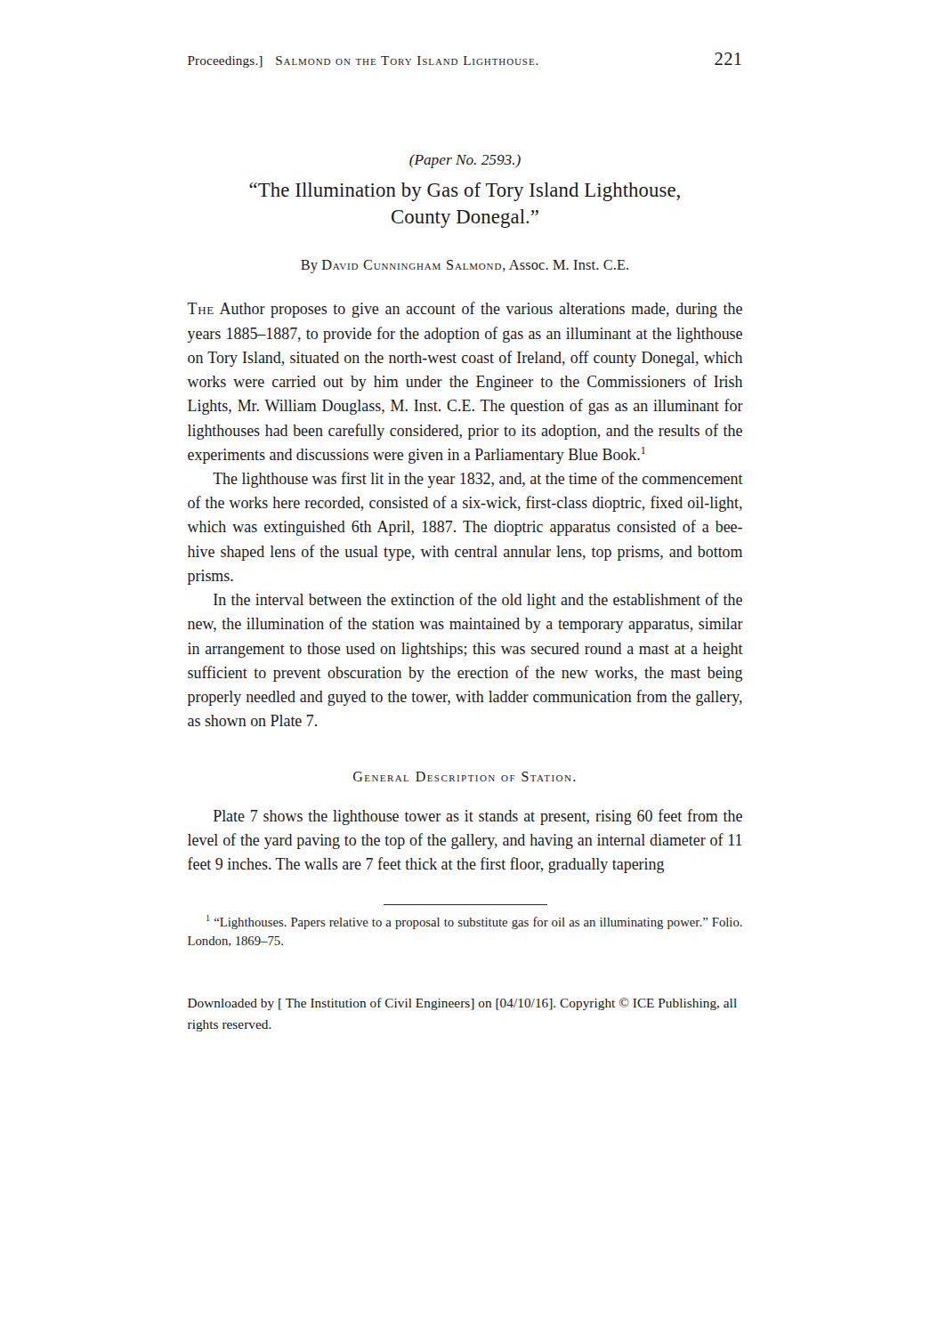Proceedings.] Salmond on the Tory Island Lighthouse. 221
(Paper No. 2593.)
“The Illumination by Gas of Tory Island Lighthouse,County Donegal.”
By David Cunningham Salmond, Assoc. M. Inst. C.E.
The Author proposes to give an account of the various alterations made, during the years 1885–1887, to provide for the adoption of gas as an illuminant at the lighthouse on Tory Island, situated on the north-west coast of Ireland, off county Donegal, which works were carried out by him under the Engineer to the Commissioners of Irish Lights, Mr. William Douglass, M. Inst. C.E. The question of gas as an illuminant for lighthouses had been carefully considered, prior to its adoption, and the results of the experiments and discussions were given in a Parliamentary Blue Book.1
The lighthouse was first lit in the year 1832, and, at the time of the commencement of the works here recorded, consisted of a six-wick, first-class dioptric, fixed oil-light, which was extinguished 6th April, 1887. The dioptric apparatus consisted of a bee-hive shaped lens of the usual type, with central annular lens, top prisms, and bottom prisms.
In the interval between the extinction of the old light and the establishment of the new, the illumination of the station was maintained by a temporary apparatus, similar in arrangement to those used on lightships; this was secured round a mast at a height sufficient to prevent obscuration by the erection of the new works, the mast being properly needled and guyed to the tower, with ladder communication from the gallery, as shown on Plate 7.
General Description of Station.
Plate 7 shows the lighthouse tower as it stands at present, rising 60 feet from the level of the yard paving to the top of the gallery, and having an internal diameter of 11 feet 9 inches. The walls are 7 feet thick at the first floor, gradually tapering
1 “Lighthouses. Papers relative to a proposal to substitute gas for oil as an illuminating power.” Folio. London, 1869–75.
Downloaded by [ The Institution of Civil Engineers] on [04/10/16]. Copyright © ICE Publishing, all rights reserved.